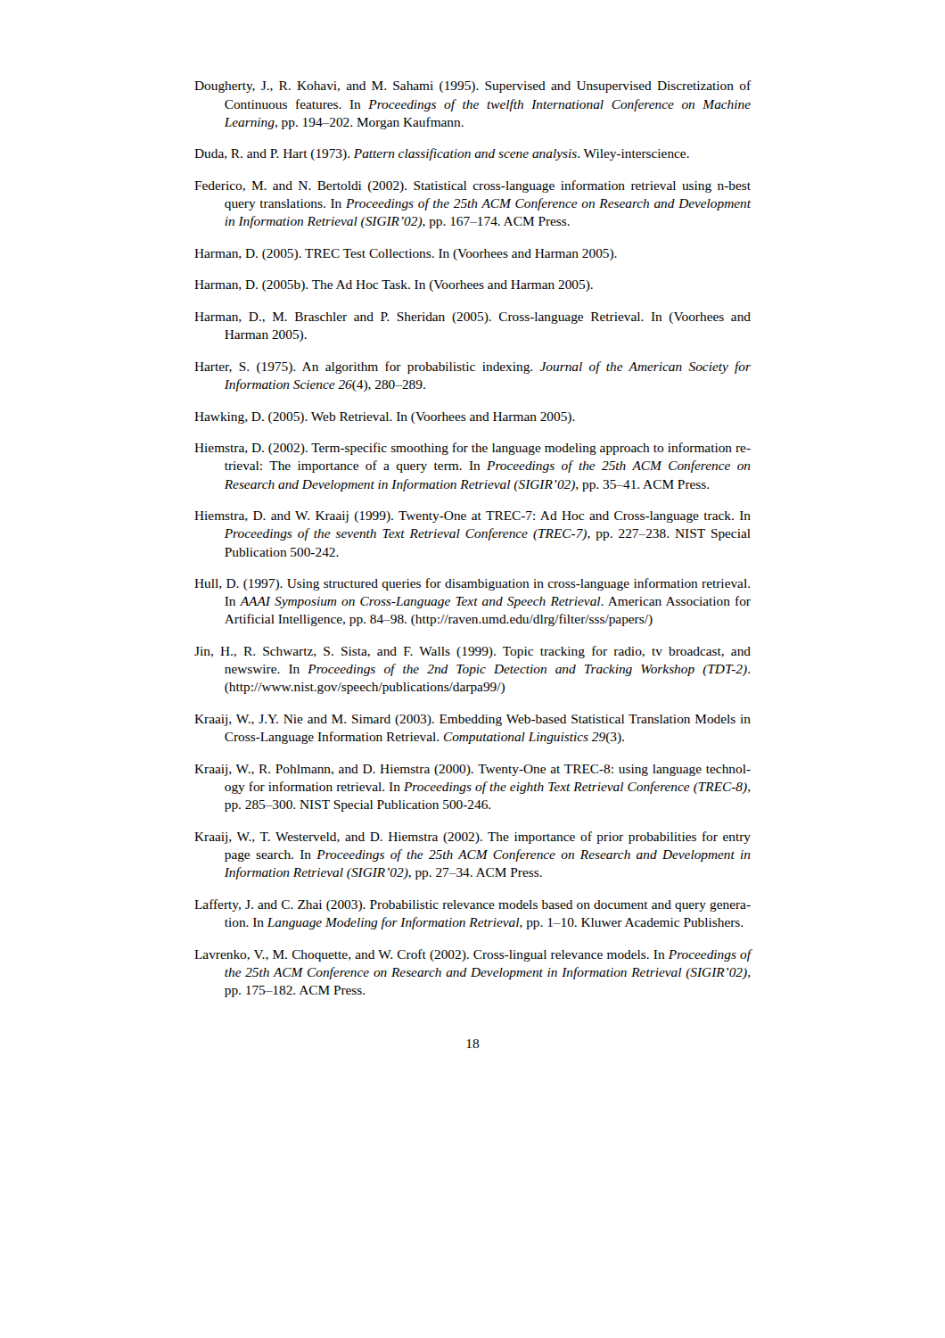Dougherty, J., R. Kohavi, and M. Sahami (1995). Supervised and Unsupervised Discretization of Continuous features. In Proceedings of the twelfth International Conference on Machine Learning, pp. 194–202. Morgan Kaufmann.
Duda, R. and P. Hart (1973). Pattern classification and scene analysis. Wiley-interscience.
Federico, M. and N. Bertoldi (2002). Statistical cross-language information retrieval using n-best query translations. In Proceedings of the 25th ACM Conference on Research and Development in Information Retrieval (SIGIR’02), pp. 167–174. ACM Press.
Harman, D. (2005). TREC Test Collections. In (Voorhees and Harman 2005).
Harman, D. (2005b). The Ad Hoc Task. In (Voorhees and Harman 2005).
Harman, D., M. Braschler and P. Sheridan (2005). Cross-language Retrieval. In (Voorhees and Harman 2005).
Harter, S. (1975). An algorithm for probabilistic indexing. Journal of the American Society for Information Science 26(4), 280–289.
Hawking, D. (2005). Web Retrieval. In (Voorhees and Harman 2005).
Hiemstra, D. (2002). Term-specific smoothing for the language modeling approach to information retrieval: The importance of a query term. In Proceedings of the 25th ACM Conference on Research and Development in Information Retrieval (SIGIR’02), pp. 35–41. ACM Press.
Hiemstra, D. and W. Kraaij (1999). Twenty-One at TREC-7: Ad Hoc and Cross-language track. In Proceedings of the seventh Text Retrieval Conference (TREC-7), pp. 227–238. NIST Special Publication 500-242.
Hull, D. (1997). Using structured queries for disambiguation in cross-language information retrieval. In AAAI Symposium on Cross-Language Text and Speech Retrieval. American Association for Artificial Intelligence, pp. 84–98. (http://raven.umd.edu/dlrg/filter/sss/papers/)
Jin, H., R. Schwartz, S. Sista, and F. Walls (1999). Topic tracking for radio, tv broadcast, and newswire. In Proceedings of the 2nd Topic Detection and Tracking Workshop (TDT-2). (http://www.nist.gov/speech/publications/darpa99/)
Kraaij, W., J.Y. Nie and M. Simard (2003). Embedding Web-based Statistical Translation Models in Cross-Language Information Retrieval. Computational Linguistics 29(3).
Kraaij, W., R. Pohlmann, and D. Hiemstra (2000). Twenty-One at TREC-8: using language technology for information retrieval. In Proceedings of the eighth Text Retrieval Conference (TREC-8), pp. 285–300. NIST Special Publication 500-246.
Kraaij, W., T. Westerveld, and D. Hiemstra (2002). The importance of prior probabilities for entry page search. In Proceedings of the 25th ACM Conference on Research and Development in Information Retrieval (SIGIR’02), pp. 27–34. ACM Press.
Lafferty, J. and C. Zhai (2003). Probabilistic relevance models based on document and query generation. In Language Modeling for Information Retrieval, pp. 1–10. Kluwer Academic Publishers.
Lavrenko, V., M. Choquette, and W. Croft (2002). Cross-lingual relevance models. In Proceedings of the 25th ACM Conference on Research and Development in Information Retrieval (SIGIR’02), pp. 175–182. ACM Press.
18